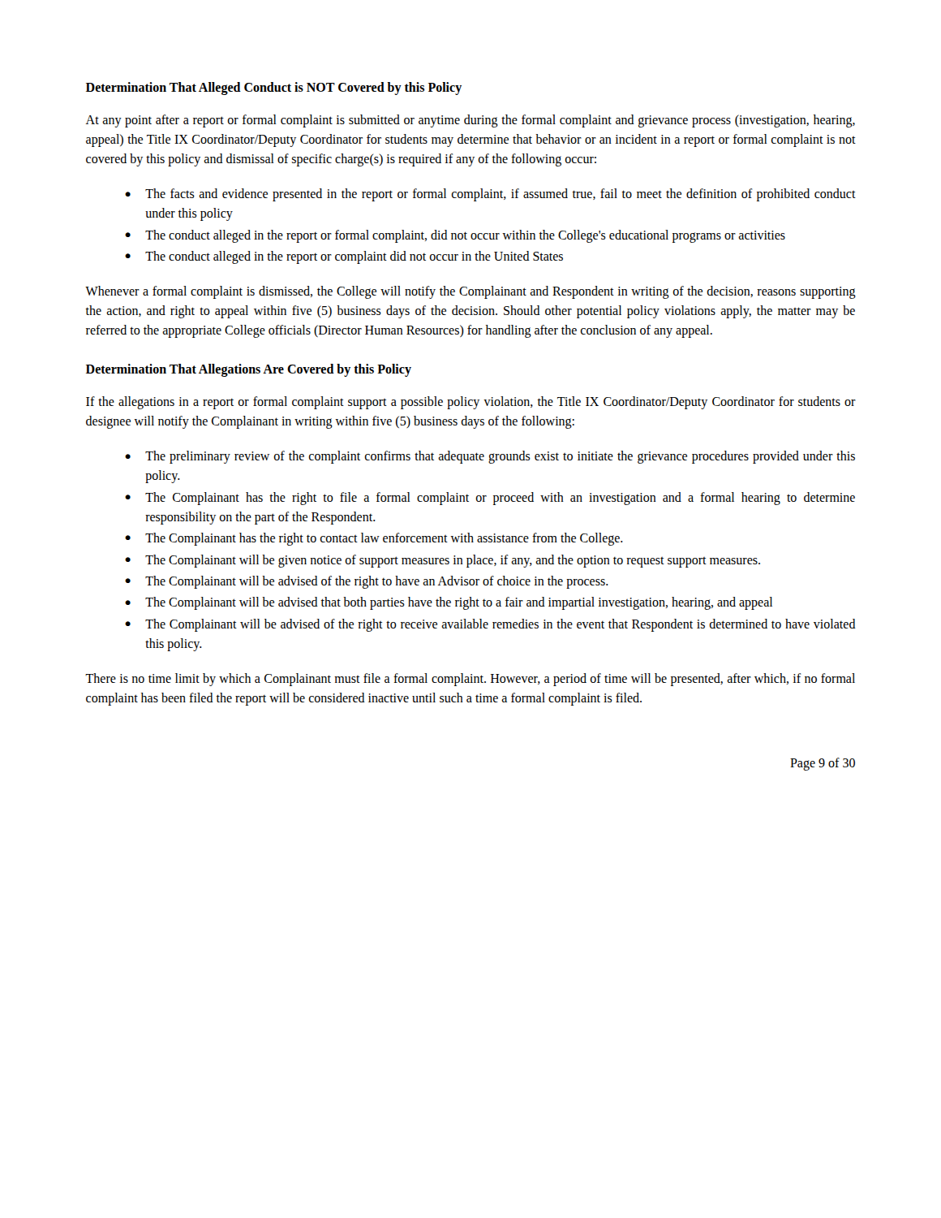Determination That Alleged Conduct is NOT Covered by this Policy
At any point after a report or formal complaint is submitted or anytime during the formal complaint and grievance process (investigation, hearing, appeal) the Title IX Coordinator/Deputy Coordinator for students may determine that behavior or an incident in a report or formal complaint is not covered by this policy and dismissal of specific charge(s) is required if any of the following occur:
The facts and evidence presented in the report or formal complaint, if assumed true, fail to meet the definition of prohibited conduct under this policy
The conduct alleged in the report or formal complaint, did not occur within the College's educational programs or activities
The conduct alleged in the report or complaint did not occur in the United States
Whenever a formal complaint is dismissed, the College will notify the Complainant and Respondent in writing of the decision, reasons supporting the action, and right to appeal within five (5) business days of the decision. Should other potential policy violations apply, the matter may be referred to the appropriate College officials (Director Human Resources) for handling after the conclusion of any appeal.
Determination That Allegations Are Covered by this Policy
If the allegations in a report or formal complaint support a possible policy violation, the Title IX Coordinator/Deputy Coordinator for students or designee will notify the Complainant in writing within five (5) business days of the following:
The preliminary review of the complaint confirms that adequate grounds exist to initiate the grievance procedures provided under this policy.
The Complainant has the right to file a formal complaint or proceed with an investigation and a formal hearing to determine responsibility on the part of the Respondent.
The Complainant has the right to contact law enforcement with assistance from the College.
The Complainant will be given notice of support measures in place, if any, and the option to request support measures.
The Complainant will be advised of the right to have an Advisor of choice in the process.
The Complainant will be advised that both parties have the right to a fair and impartial investigation, hearing, and appeal
The Complainant will be advised of the right to receive available remedies in the event that Respondent is determined to have violated this policy.
There is no time limit by which a Complainant must file a formal complaint. However, a period of time will be presented, after which, if no formal complaint has been filed the report will be considered inactive until such a time a formal complaint is filed.
Page 9 of 30